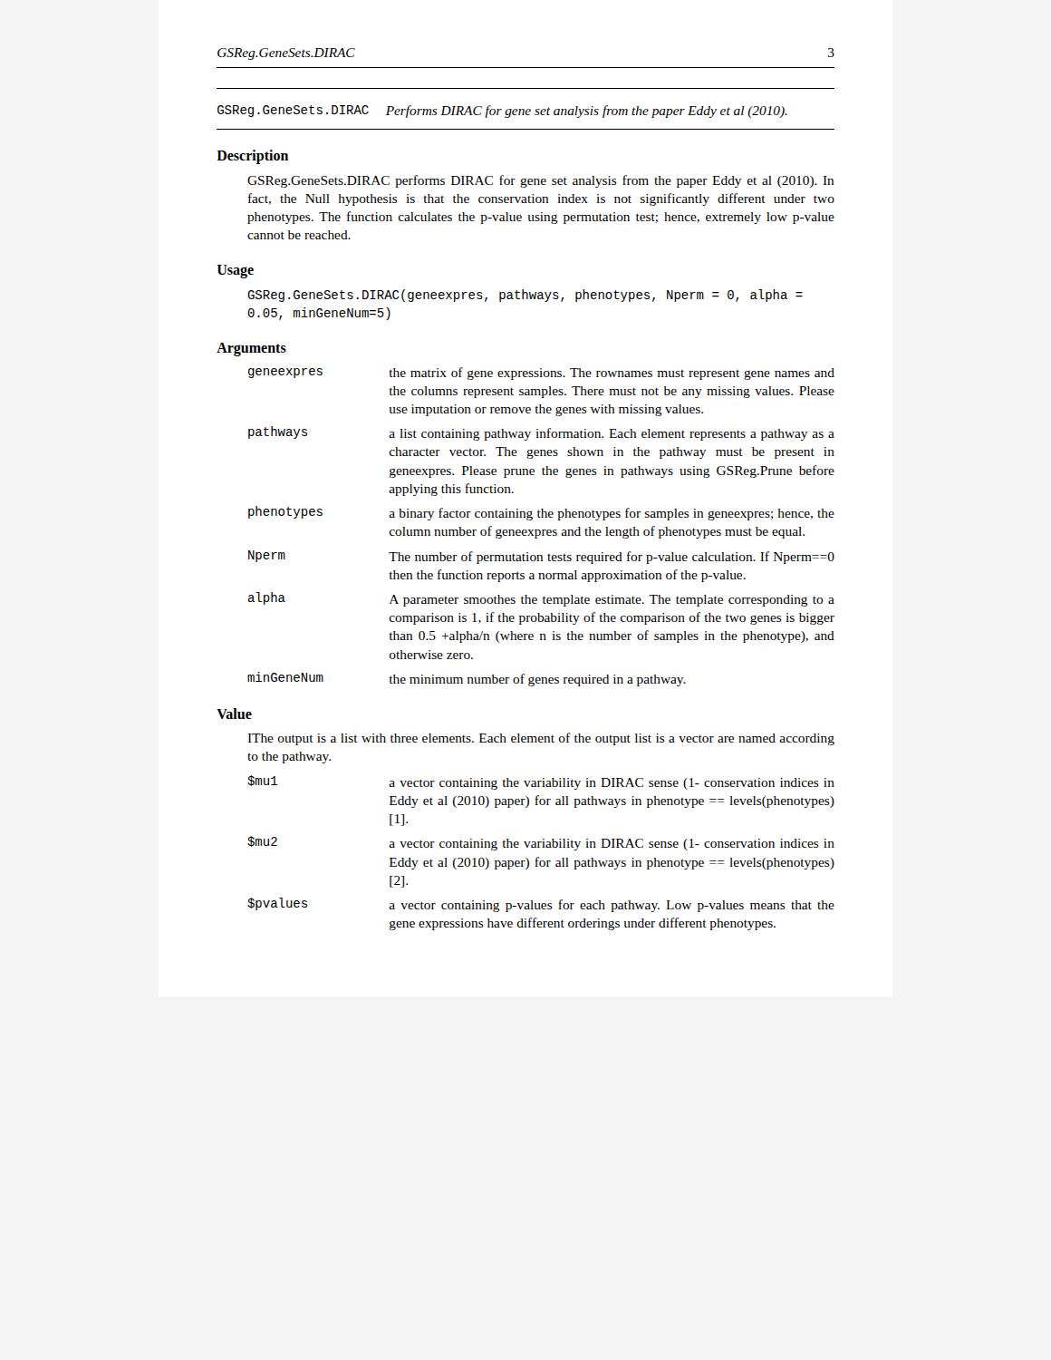GSReg.GeneSets.DIRAC 3
GSReg.GeneSets.DIRAC
Performs DIRAC for gene set analysis from the paper Eddy et al (2010).
Description
GSReg.GeneSets.DIRAC performs DIRAC for gene set analysis from the paper Eddy et al (2010). In fact, the Null hypothesis is that the conservation index is not significantly different under two phenotypes. The function calculates the p-value using permutation test; hence, extremely low p-value cannot be reached.
Usage
GSReg.GeneSets.DIRAC(geneexpres, pathways, phenotypes, Nperm = 0, alpha = 0.05, minGeneNum=5)
Arguments
geneexpres
the matrix of gene expressions. The rownames must represent gene names and the columns represent samples. There must not be any missing values. Please use imputation or remove the genes with missing values.
pathways
a list containing pathway information. Each element represents a pathway as a character vector. The genes shown in the pathway must be present in geneexpres. Please prune the genes in pathways using GSReg.Prune before applying this function.
phenotypes
a binary factor containing the phenotypes for samples in geneexpres; hence, the column number of geneexpres and the length of phenotypes must be equal.
Nperm
The number of permutation tests required for p-value calculation. If Nperm==0 then the function reports a normal approximation of the p-value.
alpha
A parameter smoothes the template estimate. The template corresponding to a comparison is 1, if the probability of the comparison of the two genes is bigger than 0.5 +alpha/n (where n is the number of samples in the phenotype), and otherwise zero.
minGeneNum
the minimum number of genes required in a pathway.
Value
IThe output is a list with three elements. Each element of the output list is a vector are named according to the pathway.
$mu1
a vector containing the variability in DIRAC sense (1- conservation indices in Eddy et al (2010) paper) for all pathways in phenotype == levels(phenotypes)[1].
$mu2
a vector containing the variability in DIRAC sense (1- conservation indices in Eddy et al (2010) paper) for all pathways in phenotype == levels(phenotypes)[2].
$pvalues
a vector containing p-values for each pathway. Low p-values means that the gene expressions have different orderings under different phenotypes.